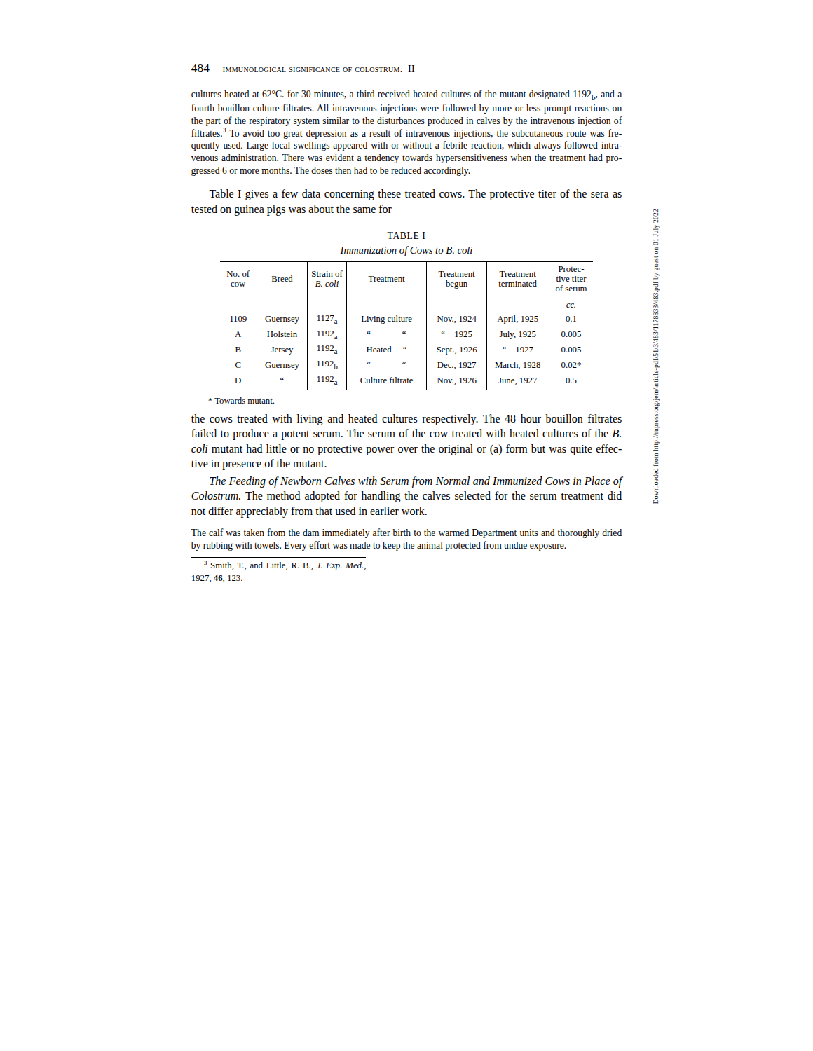Downloaded from http://rupress.org/jem/article-pdf/51/3/483/1178833/483.pdf by guest on 01 July 2022
484 IMMUNOLOGICAL SIGNIFICANCE OF COLOSTRUM. II
cultures heated at 62°C. for 30 minutes, a third received heated cultures of the mutant designated 1192b, and a fourth bouillon culture filtrates. All intravenous injections were followed by more or less prompt reactions on the part of the respiratory system similar to the disturbances produced in calves by the intravenous injection of filtrates.3 To avoid too great depression as a result of intravenous injections, the subcutaneous route was frequently used. Large local swellings appeared with or without a febrile reaction, which always followed intravenous administration. There was evident a tendency towards hypersensitiveness when the treatment had progressed 6 or more months. The doses then had to be reduced accordingly.
Table I gives a few data concerning these treated cows. The protective titer of the sera as tested on guinea pigs was about the same for
TABLE I
Immunization of Cows to B. coli
| No. of cow | Breed | Strain of B. coli | Treatment | Treatment begun | Treatment terminated | Protec- tive titer of serum |
| --- | --- | --- | --- | --- | --- | --- |
| | | | | | | cc. |
| 1109 | Guernsey | 1127 a | Living culture | Nov., 1924 | April, 1925 | 0.1 |
| A | Holstein | 1192 a | “ “ | “ 1925 | July, 1925 | 0.005 |
| B | Jersey | 1192 a | Heated “ | Sept., 1926 | “ 1927 | 0.005 |
| C | Guernsey | 1192 b | “ “ | Dec., 1927 | March, 1928 | 0.02* |
| D | “ | 1192 a | Culture filtrate | Nov., 1926 | June, 1927 | 0.5 |
* Towards mutant.
the cows treated with living and heated cultures respectively. The 48 hour bouillon filtrates failed to produce a potent serum. The serum of the cow treated with heated cultures of the B. coli mutant had little or no protective power over the original or (a) form but was quite effective in presence of the mutant.
The Feeding of Newborn Calves with Serum from Normal and Immunized Cows in Place of Colostrum. The method adopted for handling the calves selected for the serum treatment did not differ appreciably from that used in earlier work.
The calf was taken from the dam immediately after birth to the warmed Department units and thoroughly dried by rubbing with towels. Every effort was made to keep the animal protected from undue exposure.
3 Smith, T., and Little, R. B., J. Exp. Med., 1927, 46, 123.